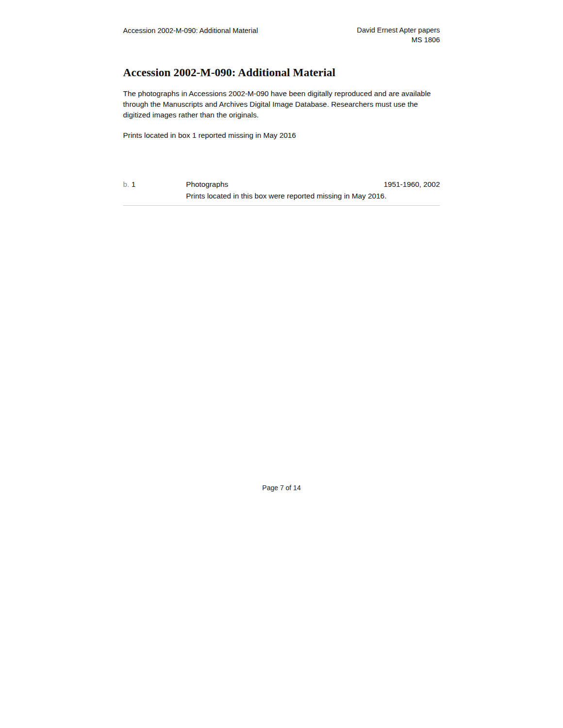Accession 2002-M-090: Additional Material
David Ernest Apter papers
MS 1806
Accession 2002-M-090: Additional Material
The photographs in Accessions 2002-M-090 have been digitally reproduced and are available through the Manuscripts and Archives Digital Image Database. Researchers must use the digitized images rather than the originals.
Prints located in box 1 reported missing in May 2016
| b. 1 | Photographs | 1951-1960, 2002 |
| | Prints located in this box were reported missing in May 2016. |
Page 7 of 14